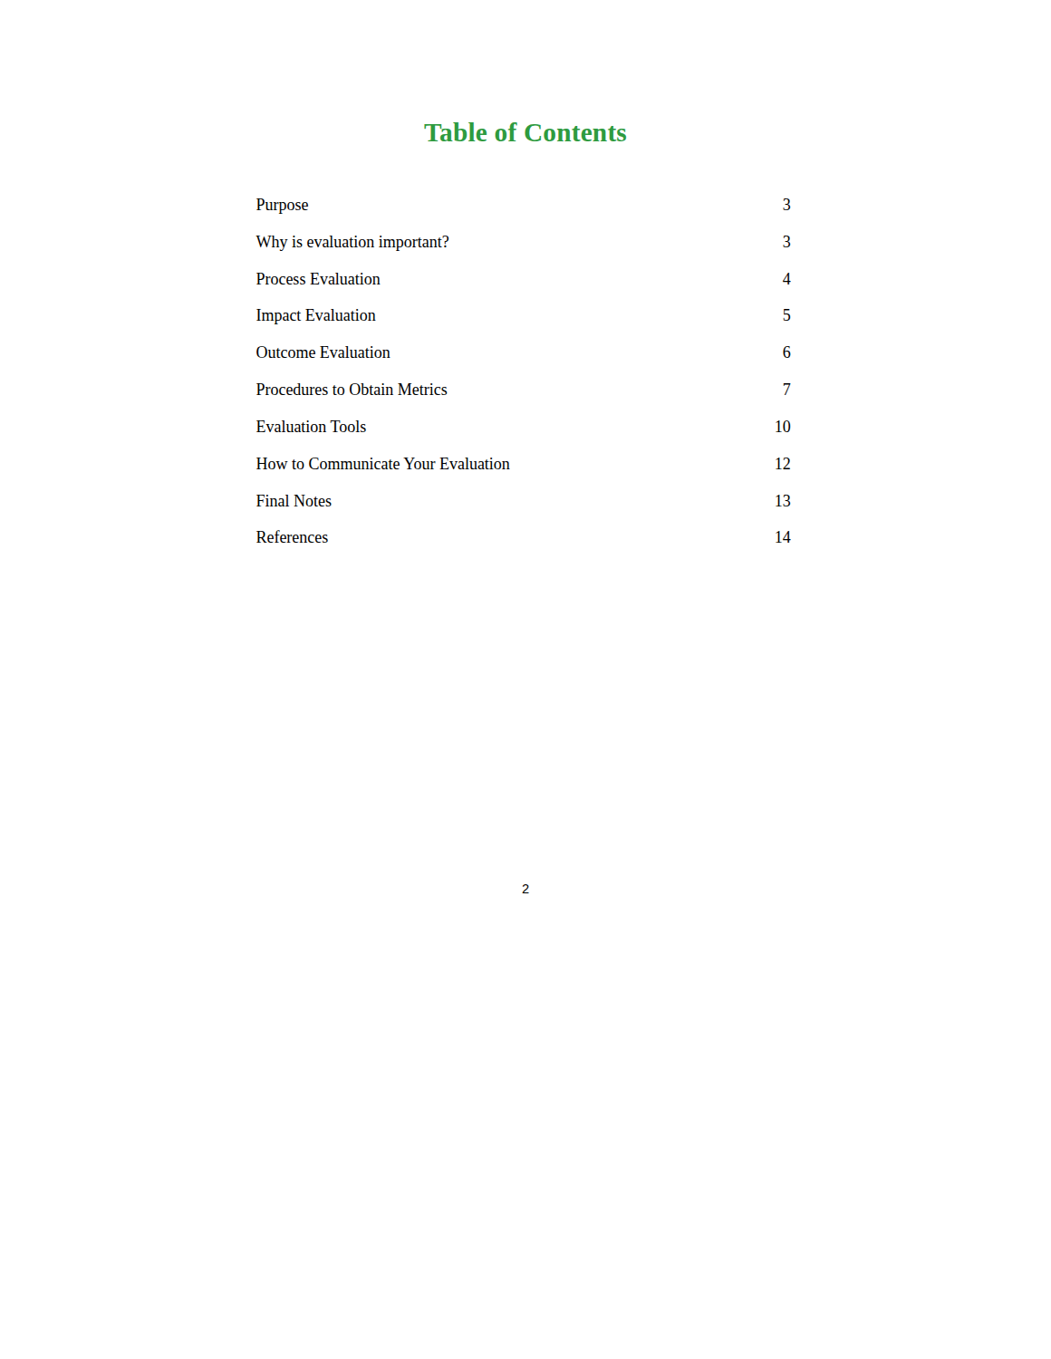Table of Contents
| Purpose | 3 |
| Why is evaluation important? | 3 |
| Process Evaluation | 4 |
| Impact Evaluation | 5 |
| Outcome Evaluation | 6 |
| Procedures to Obtain Metrics | 7 |
| Evaluation Tools | 10 |
| How to Communicate Your Evaluation | 12 |
| Final Notes | 13 |
| References | 14 |
2